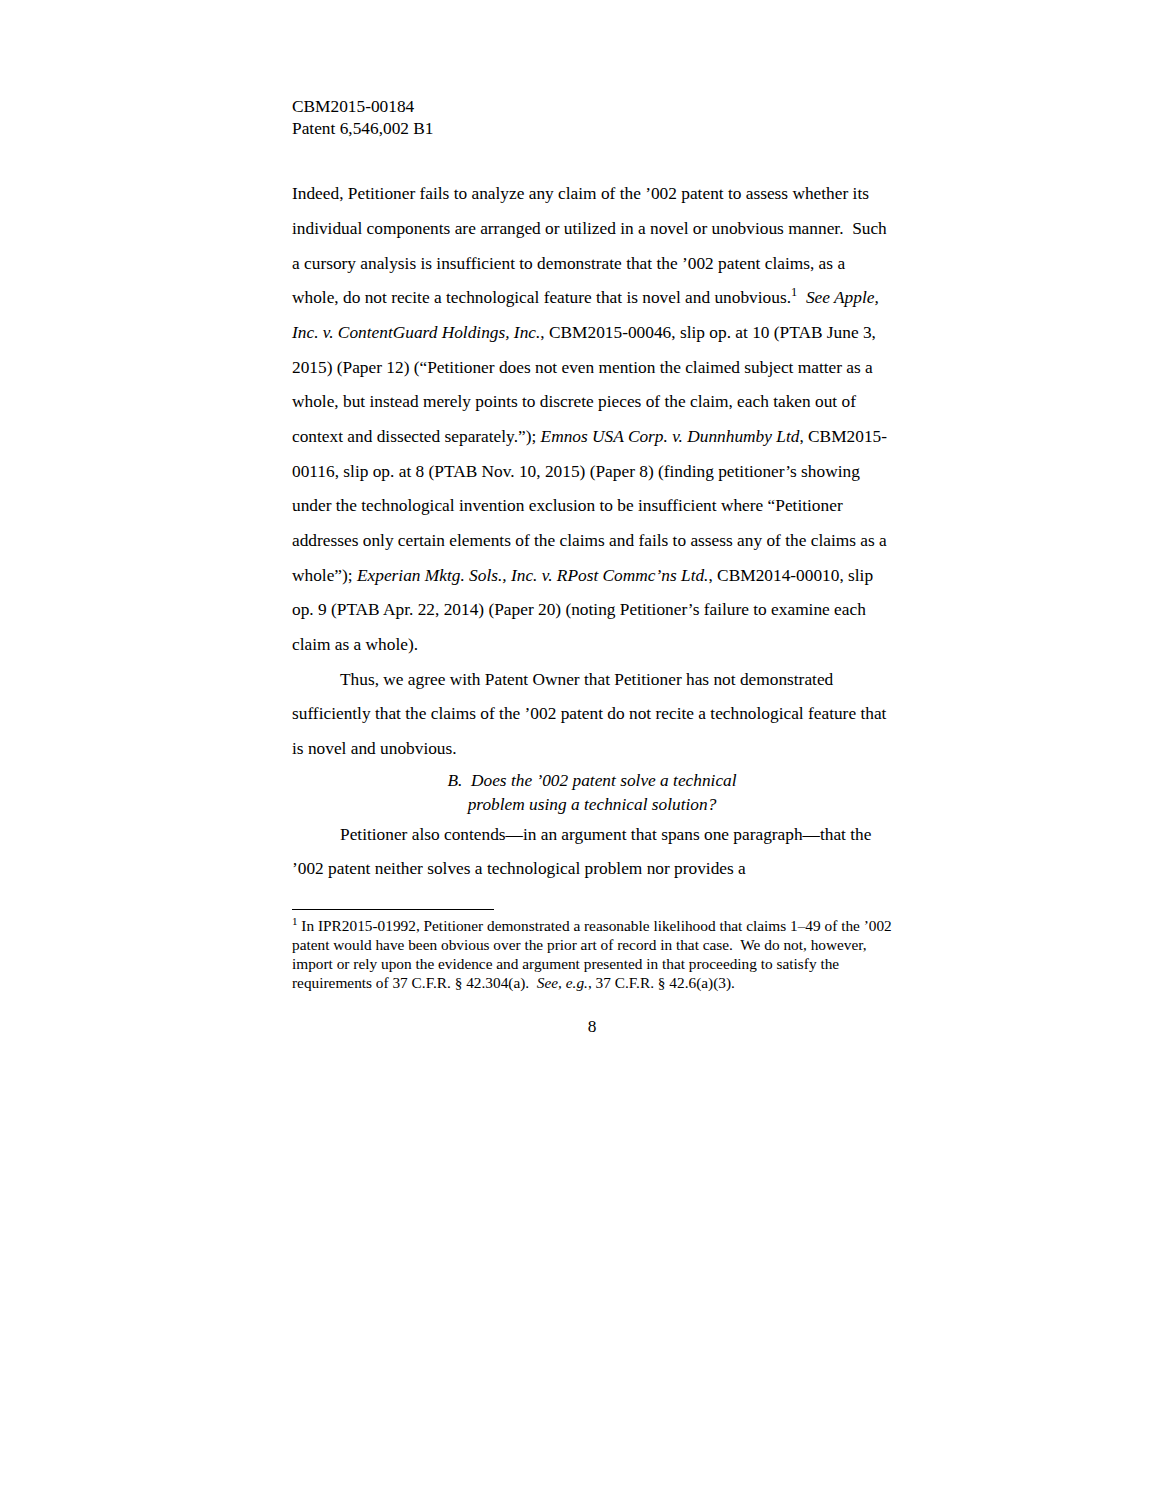CBM2015-00184
Patent 6,546,002 B1
Indeed, Petitioner fails to analyze any claim of the ’002 patent to assess whether its individual components are arranged or utilized in a novel or unobvious manner. Such a cursory analysis is insufficient to demonstrate that the ’002 patent claims, as a whole, do not recite a technological feature that is novel and unobvious.1 See Apple, Inc. v. ContentGuard Holdings, Inc., CBM2015-00046, slip op. at 10 (PTAB June 3, 2015) (Paper 12) (“Petitioner does not even mention the claimed subject matter as a whole, but instead merely points to discrete pieces of the claim, each taken out of context and dissected separately.”); Emnos USA Corp. v. Dunnhumby Ltd, CBM2015-00116, slip op. at 8 (PTAB Nov. 10, 2015) (Paper 8) (finding petitioner’s showing under the technological invention exclusion to be insufficient where “Petitioner addresses only certain elements of the claims and fails to assess any of the claims as a whole”); Experian Mktg. Sols., Inc. v. RPost Commc’ns Ltd., CBM2014-00010, slip op. 9 (PTAB Apr. 22, 2014) (Paper 20) (noting Petitioner’s failure to examine each claim as a whole).
Thus, we agree with Patent Owner that Petitioner has not demonstrated sufficiently that the claims of the ’002 patent do not recite a technological feature that is novel and unobvious.
B. Does the ’002 patent solve a technical
problem using a technical solution?
Petitioner also contends—in an argument that spans one paragraph—that the ’002 patent neither solves a technological problem nor provides a
1 In IPR2015-01992, Petitioner demonstrated a reasonable likelihood that claims 1–49 of the ’002 patent would have been obvious over the prior art of record in that case. We do not, however, import or rely upon the evidence and argument presented in that proceeding to satisfy the requirements of 37 C.F.R. § 42.304(a). See, e.g., 37 C.F.R. § 42.6(a)(3).
8